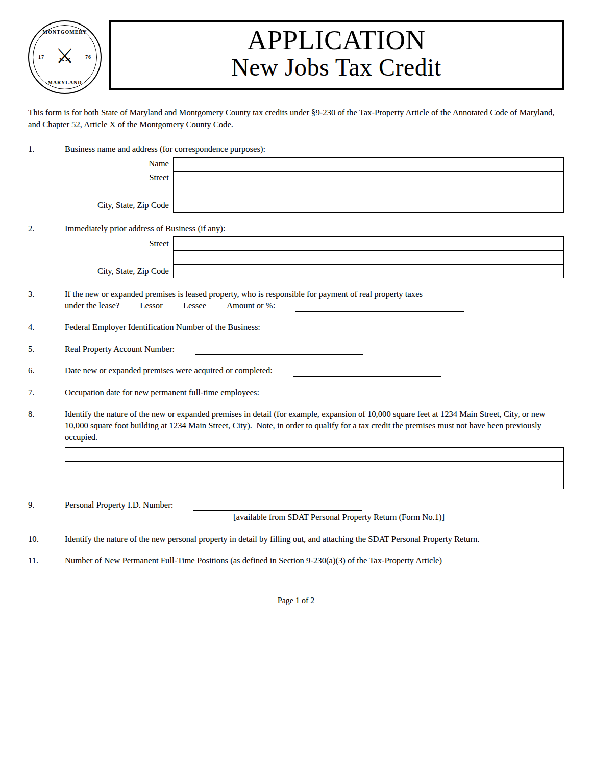MONTGOMERY
17
76
MARYLAND
⚔
APPLICATION
New Jobs Tax Credit
This form is for both State of Maryland and Montgomery County tax credits under §9-230 of the Tax-Property Article of the Annotated Code of Maryland, and Chapter 52, Article X of the Montgomery County Code.
1. Business name and address (for correspondence purposes):
| Name | |
| Street | |
| City, State, Zip Code | |
2. Immediately prior address of Business (if any):
| Street | |
| City, State, Zip Code | |
3. If the new or expanded premises is leased property, who is responsible for payment of real property taxes under the lease? Lessor Lessee Amount or %:
4. Federal Employer Identification Number of the Business:
5. Real Property Account Number:
6. Date new or expanded premises were acquired or completed:
7. Occupation date for new permanent full-time employees:
8. Identify the nature of the new or expanded premises in detail (for example, expansion of 10,000 square feet at 1234 Main Street, City, or new 10,000 square foot building at 1234 Main Street, City). Note, in order to qualify for a tax credit the premises must not have been previously occupied.
9. Personal Property I.D. Number:
[available from SDAT Personal Property Return (Form No.1)]
10. Identify the nature of the new personal property in detail by filling out, and attaching the SDAT Personal Property Return.
11. Number of New Permanent Full-Time Positions (as defined in Section 9-230(a)(3) of the Tax-Property Article)
Page 1 of 2